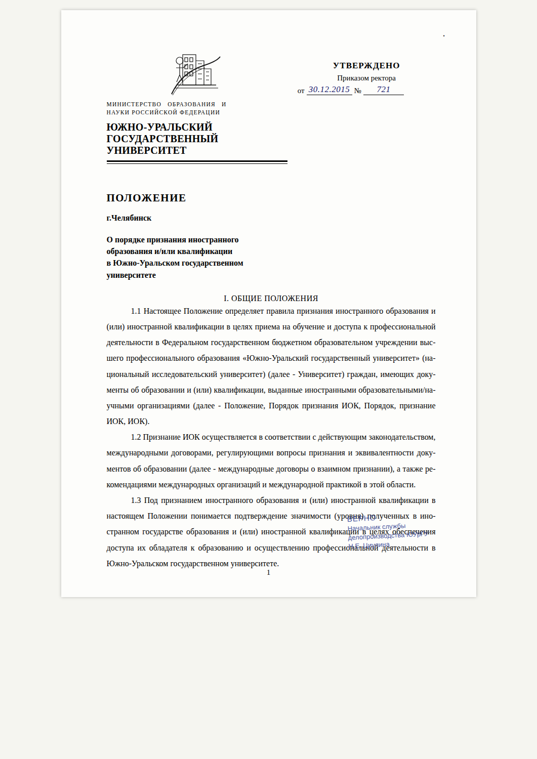·
Министерство образования и
науки Российской Федерации
ЮЖНО-УРАЛЬСКИЙ
ГОСУДАРСТВЕННЫЙ
УНИВЕРСИТЕТ
УТВЕРЖДЕНО
Приказом ректора
от 30.12.2015 № 721
ПОЛОЖЕНИЕ
г.Челябинск
О порядке признания иностранного
образования и/или квалификации
в Южно-Уральском государственном
университете
I. ОБЩИЕ ПОЛОЖЕНИЯ
1.1 Настоящее Положение определяет правила признания иностранного образования и (или) иностранной квалификации в целях приема на обучение и доступа к профессиональной деятельности в Федеральном государственном бюджетном образовательном учреждении высшего профессионального образования «Южно-Уральский государственный университет» (национальный исследовательский университет) (далее - Университет) граждан, имеющих документы об образовании и (или) квалификации, выданные иностранными образовательными/научными организациями (далее - Положение, Порядок признания ИОК, Порядок, признание ИОК, ИОК).
1.2 Признание ИОК осуществляется в соответствии с действующим законодательством, международными договорами, регулирующими вопросы признания и эквивалентности документов об образовании (далее - международные договоры о взаимном признании), а также рекомендациями международных организаций и международной практикой в этой области.
1.3 Под признанием иностранного образования и (или) иностранной квалификации в настоящем Положении понимается подтверждение значимости (уровня) полученных в иностранном государстве образования и (или) иностранной квалификации в целях обеспечения доступа их обладателя к образованию и осуществлению профессиональной деятельности в Южно-Уральском государственном университете.
ВЕРНО
Начальник службы
делопроизводства ЮУрГУ
Н.Е. Циулина
1